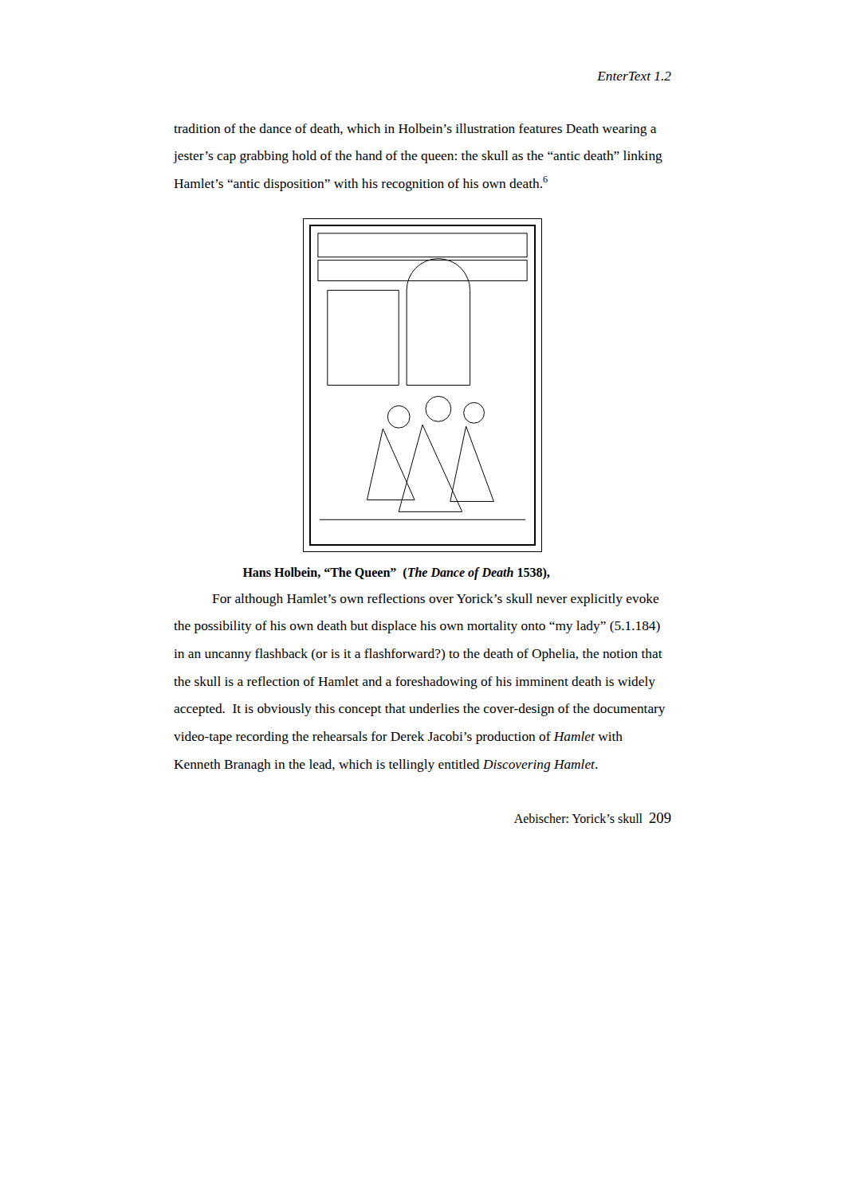EnterText 1.2
tradition of the dance of death, which in Holbein’s illustration features Death wearing a jester’s cap grabbing hold of the hand of the queen: the skull as the “antic death” linking Hamlet’s “antic disposition” with his recognition of his own death.6
Hans Holbein, “The Queen” (The Dance of Death 1538),
For although Hamlet’s own reflections over Yorick’s skull never explicitly evoke the possibility of his own death but displace his own mortality onto “my lady” (5.1.184) in an uncanny flashback (or is it a flashforward?) to the death of Ophelia, the notion that the skull is a reflection of Hamlet and a foreshadowing of his imminent death is widely accepted. It is obviously this concept that underlies the cover-design of the documentary video-tape recording the rehearsals for Derek Jacobi’s production of Hamlet with Kenneth Branagh in the lead, which is tellingly entitled Discovering Hamlet.
Aebischer: Yorick’s skull 209